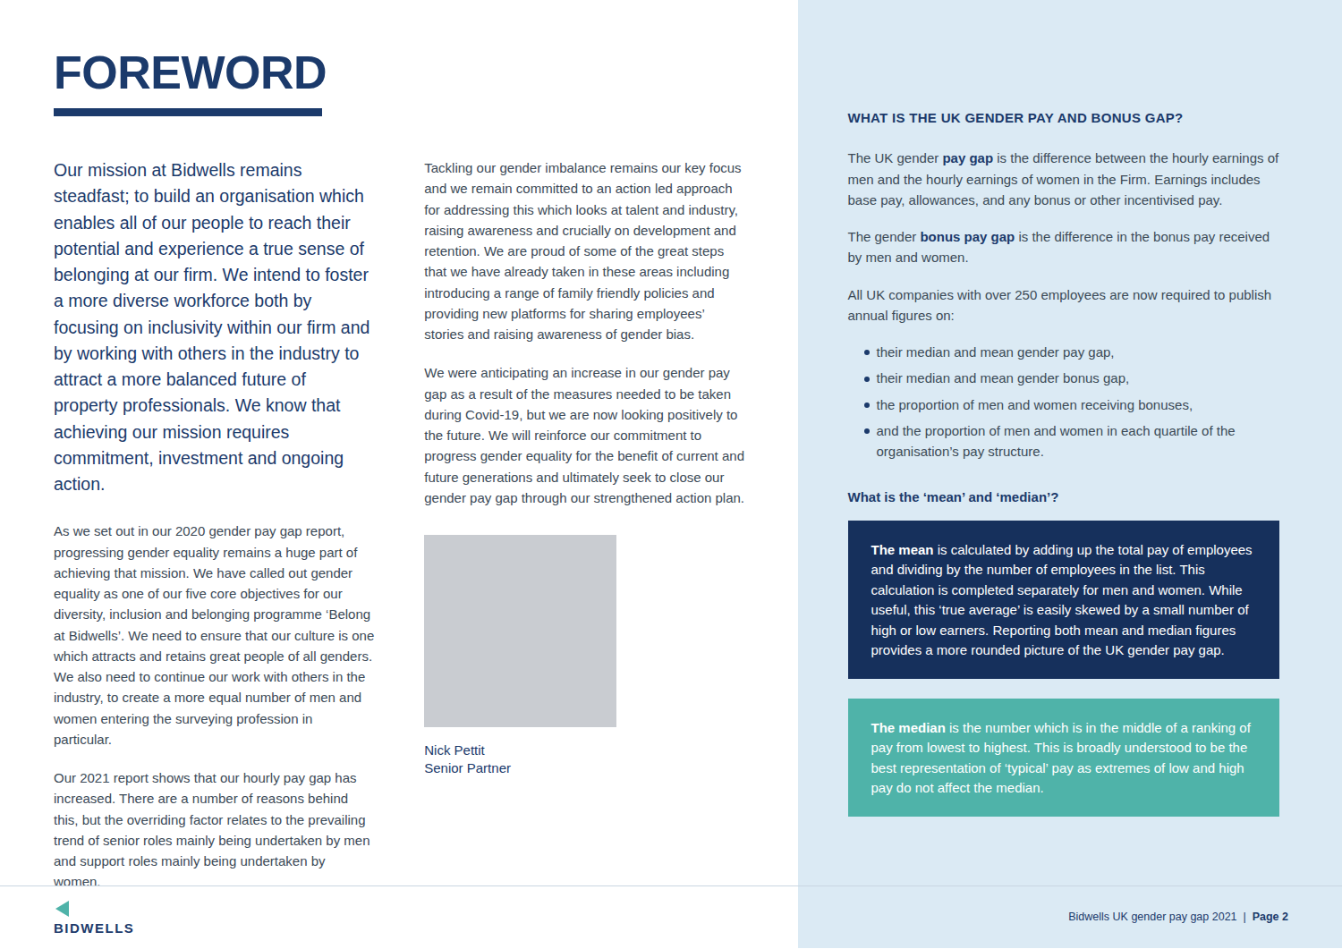Foreword
Our mission at Bidwells remains steadfast; to build an organisation which enables all of our people to reach their potential and experience a true sense of belonging at our firm. We intend to foster a more diverse workforce both by focusing on inclusivity within our firm and by working with others in the industry to attract a more balanced future of property professionals. We know that achieving our mission requires commitment, investment and ongoing action.
As we set out in our 2020 gender pay gap report, progressing gender equality remains a huge part of achieving that mission. We have called out gender equality as one of our five core objectives for our diversity, inclusion and belonging programme ‘Belong at Bidwells’. We need to ensure that our culture is one which attracts and retains great people of all genders. We also need to continue our work with others in the industry, to create a more equal number of men and women entering the surveying profession in particular.
Our 2021 report shows that our hourly pay gap has increased. There are a number of reasons behind this, but the overriding factor relates to the prevailing trend of senior roles mainly being undertaken by men and support roles mainly being undertaken by women.
Tackling our gender imbalance remains our key focus and we remain committed to an action led approach for addressing this which looks at talent and industry, raising awareness and crucially on development and retention. We are proud of some of the great steps that we have already taken in these areas including introducing a range of family friendly policies and providing new platforms for sharing employees’ stories and raising awareness of gender bias.
We were anticipating an increase in our gender pay gap as a result of the measures needed to be taken during Covid-19, but we are now looking positively to the future. We will reinforce our commitment to progress gender equality for the benefit of current and future generations and ultimately seek to close our gender pay gap through our strengthened action plan.
Nick Pettit
Senior Partner
What is the UK gender pay and bonus gap?
The UK gender pay gap is the difference between the hourly earnings of men and the hourly earnings of women in the Firm. Earnings includes base pay, allowances, and any bonus or other incentivised pay.
The gender bonus pay gap is the difference in the bonus pay received by men and women.
All UK companies with over 250 employees are now required to publish annual figures on:
their median and mean gender pay gap,
their median and mean gender bonus gap,
the proportion of men and women receiving bonuses,
and the proportion of men and women in each quartile of the organisation’s pay structure.
What is the ‘mean’ and ‘median’?
The mean is calculated by adding up the total pay of employees and dividing by the number of employees in the list. This calculation is completed separately for men and women. While useful, this ‘true average’ is easily skewed by a small number of high or low earners. Reporting both mean and median figures provides a more rounded picture of the UK gender pay gap.
The median is the number which is in the middle of a ranking of pay from lowest to highest. This is broadly understood to be the best representation of ‘typical’ pay as extremes of low and high pay do not affect the median.
BIDWELLS
Bidwells UK gender pay gap 2021 | Page 2